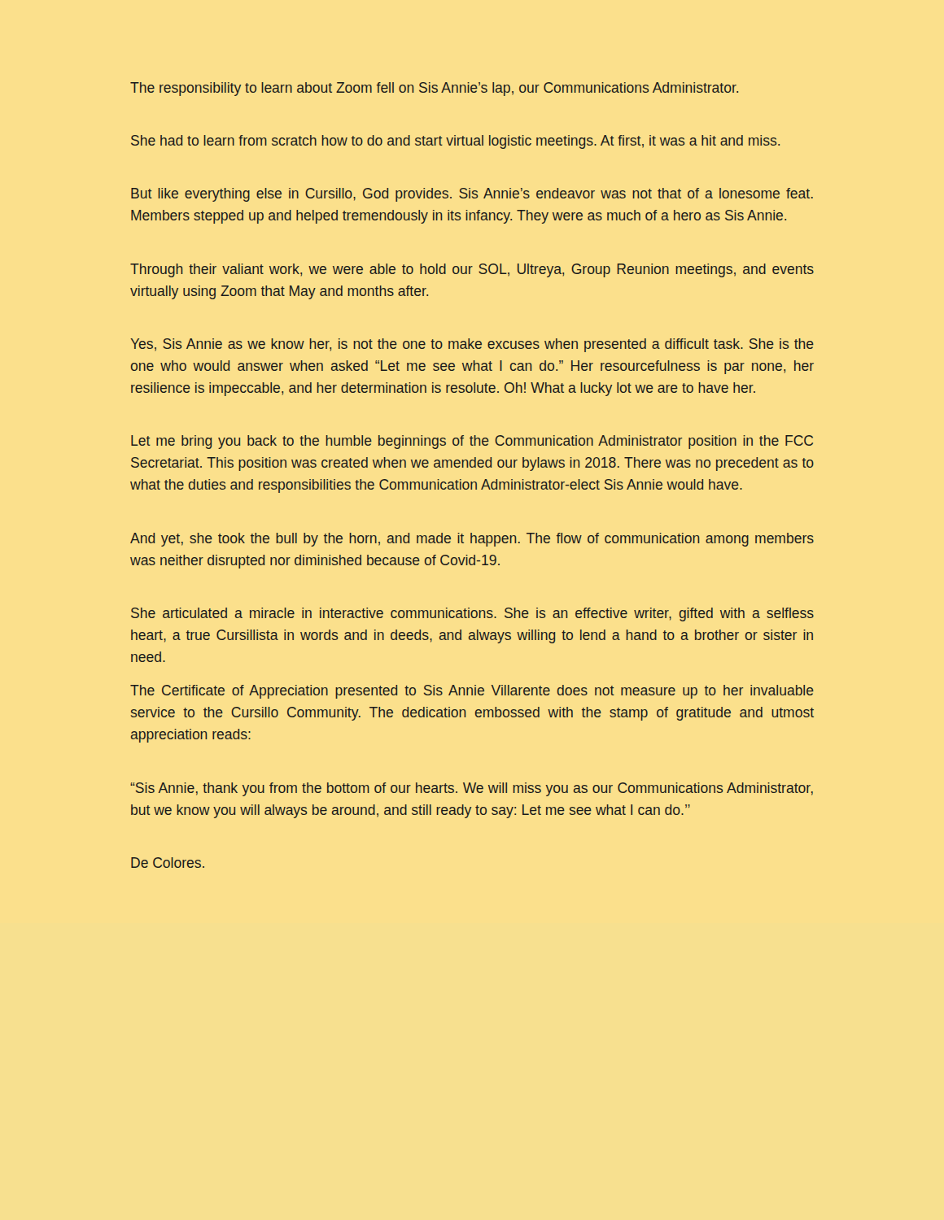The responsibility to learn about Zoom fell on Sis Annie’s lap, our Communications Administrator.
She had to learn from scratch how to do and start virtual logistic meetings. At first, it was a hit and miss.
But like everything else in Cursillo, God provides. Sis Annie’s endeavor was not that of a lonesome feat. Members stepped up and helped tremendously in its infancy. They were as much of a hero as Sis Annie.
Through their valiant work, we were able to hold our SOL, Ultreya, Group Reunion meetings, and events virtually using Zoom that May and months after.
Yes, Sis Annie as we know her, is not the one to make excuses when presented a difficult task. She is the one who would answer when asked “Let me see what I can do.” Her resourcefulness is par none, her resilience is impeccable, and her determination is resolute. Oh! What a lucky lot we are to have her.
Let me bring you back to the humble beginnings of the Communication Administrator position in the FCC Secretariat. This position was created when we amended our bylaws in 2018. There was no precedent as to what the duties and responsibilities the Communication Administrator-elect Sis Annie would have.
And yet, she took the bull by the horn, and made it happen. The flow of communication among members was neither disrupted nor diminished because of Covid-19.
She articulated a miracle in interactive communications. She is an effective writer, gifted with a selfless heart, a true Cursillista in words and in deeds, and always willing to lend a hand to a brother or sister in need.
The Certificate of Appreciation presented to Sis Annie Villarente does not measure up to her invaluable service to the Cursillo Community. The dedication embossed with the stamp of gratitude and utmost appreciation reads:
“Sis Annie, thank you from the bottom of our hearts. We will miss you as our Communications Administrator, but we know you will always be around, and still ready to say: Let me see what I can do.’’
De Colores.